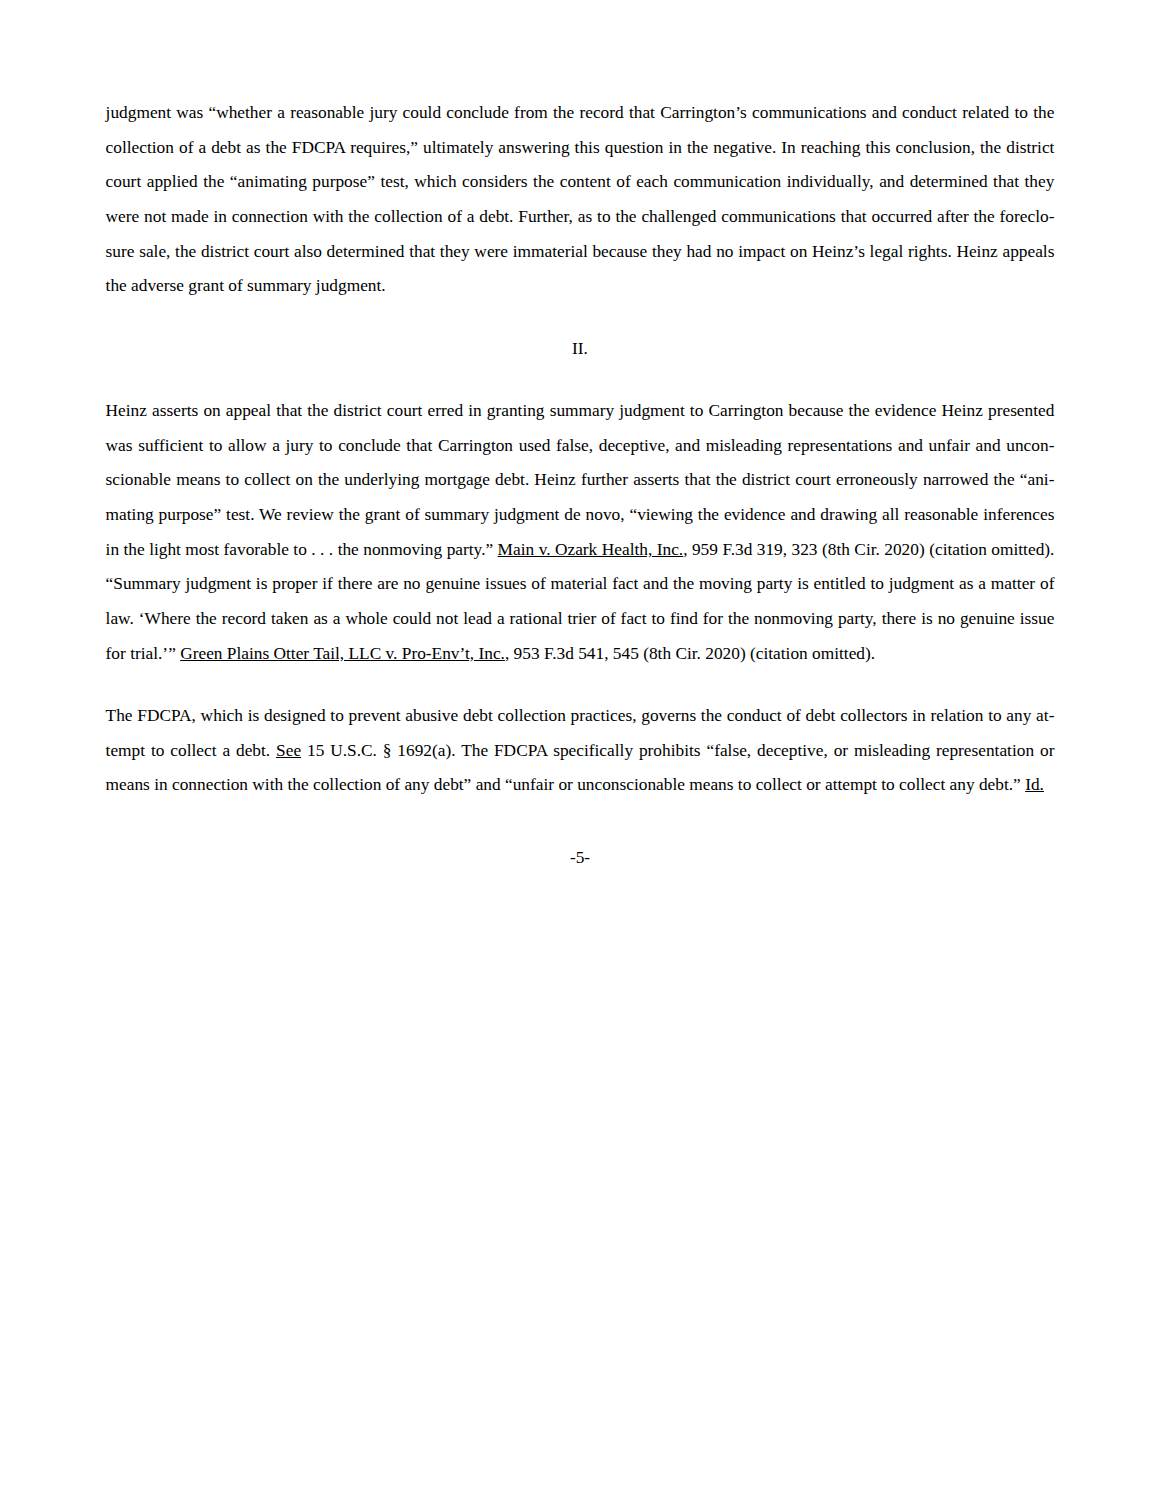judgment was “whether a reasonable jury could conclude from the record that Carrington’s communications and conduct related to the collection of a debt as the FDCPA requires,” ultimately answering this question in the negative. In reaching this conclusion, the district court applied the “animating purpose” test, which considers the content of each communication individually, and determined that they were not made in connection with the collection of a debt. Further, as to the challenged communications that occurred after the foreclosure sale, the district court also determined that they were immaterial because they had no impact on Heinz’s legal rights. Heinz appeals the adverse grant of summary judgment.
II.
Heinz asserts on appeal that the district court erred in granting summary judgment to Carrington because the evidence Heinz presented was sufficient to allow a jury to conclude that Carrington used false, deceptive, and misleading representations and unfair and unconscionable means to collect on the underlying mortgage debt. Heinz further asserts that the district court erroneously narrowed the “animating purpose” test. We review the grant of summary judgment de novo, “viewing the evidence and drawing all reasonable inferences in the light most favorable to . . . the nonmoving party.” Main v. Ozark Health, Inc., 959 F.3d 319, 323 (8th Cir. 2020) (citation omitted). “Summary judgment is proper if there are no genuine issues of material fact and the moving party is entitled to judgment as a matter of law. ‘Where the record taken as a whole could not lead a rational trier of fact to find for the nonmoving party, there is no genuine issue for trial.’” Green Plains Otter Tail, LLC v. Pro-Env’t, Inc., 953 F.3d 541, 545 (8th Cir. 2020) (citation omitted).
The FDCPA, which is designed to prevent abusive debt collection practices, governs the conduct of debt collectors in relation to any attempt to collect a debt. See 15 U.S.C. § 1692(a). The FDCPA specifically prohibits “false, deceptive, or misleading representation or means in connection with the collection of any debt” and “unfair or unconscionable means to collect or attempt to collect any debt.” Id.
-5-